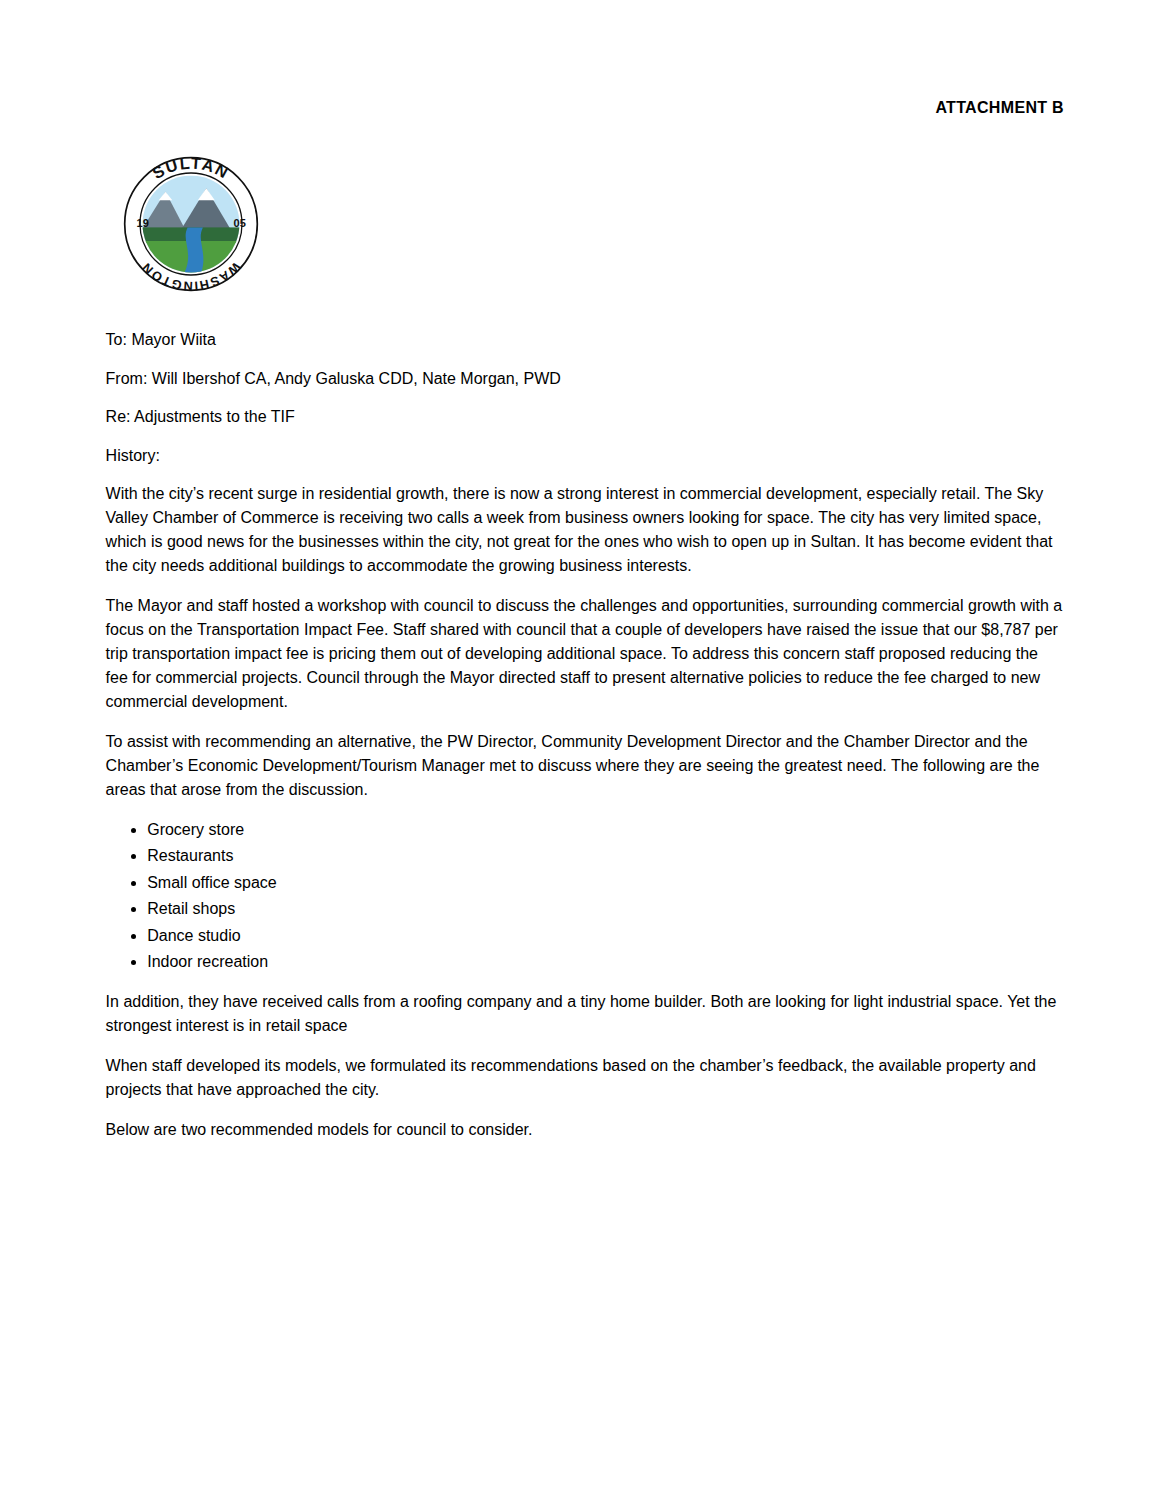ATTACHMENT B
SULTAN WASHINGTON 19 05
To: Mayor Wiita
From: Will Ibershof CA, Andy Galuska CDD, Nate Morgan, PWD
Re: Adjustments to the TIF
History:
With the city’s recent surge in residential growth, there is now a strong interest in commercial development, especially retail. The Sky Valley Chamber of Commerce is receiving two calls a week from business owners looking for space. The city has very limited space, which is good news for the businesses within the city, not great for the ones who wish to open up in Sultan. It has become evident that the city needs additional buildings to accommodate the growing business interests.
The Mayor and staff hosted a workshop with council to discuss the challenges and opportunities, surrounding commercial growth with a focus on the Transportation Impact Fee. Staff shared with council that a couple of developers have raised the issue that our $8,787 per trip transportation impact fee is pricing them out of developing additional space. To address this concern staff proposed reducing the fee for commercial projects. Council through the Mayor directed staff to present alternative policies to reduce the fee charged to new commercial development.
To assist with recommending an alternative, the PW Director, Community Development Director and the Chamber Director and the Chamber’s Economic Development/Tourism Manager met to discuss where they are seeing the greatest need. The following are the areas that arose from the discussion.
Grocery store
Restaurants
Small office space
Retail shops
Dance studio
Indoor recreation
In addition, they have received calls from a roofing company and a tiny home builder. Both are looking for light industrial space. Yet the strongest interest is in retail space
When staff developed its models, we formulated its recommendations based on the chamber’s feedback, the available property and projects that have approached the city.
Below are two recommended models for council to consider.